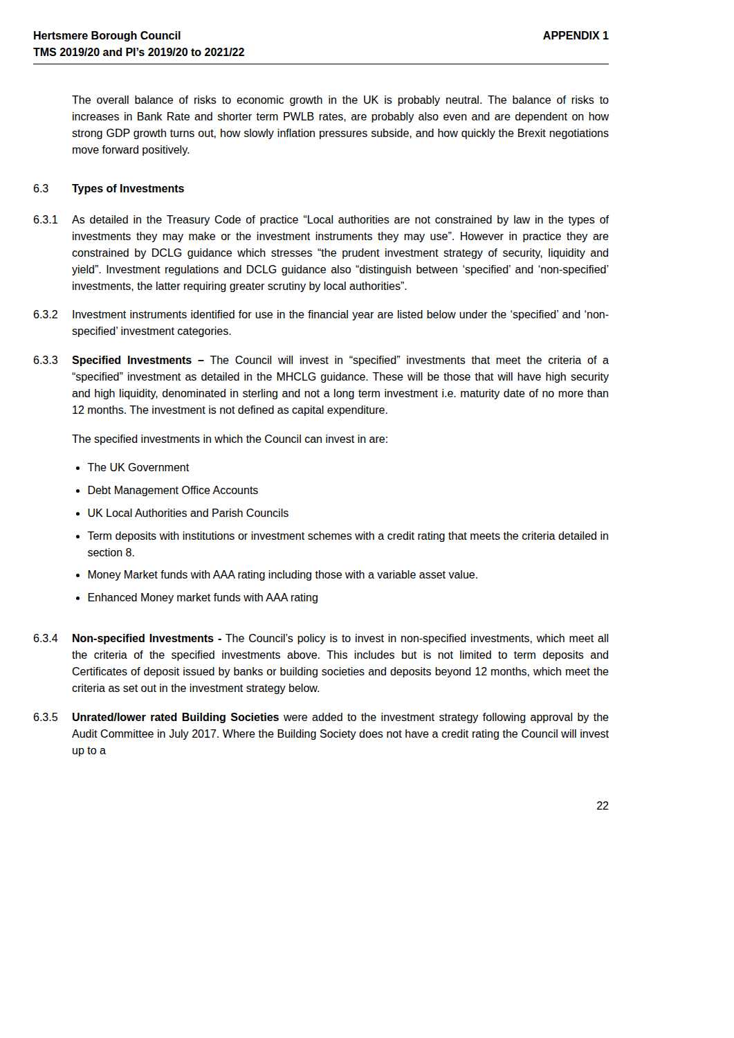Hertsmere Borough Council
TMS 2019/20 and PI’s 2019/20 to 2021/22
APPENDIX 1
The overall balance of risks to economic growth in the UK is probably neutral. The balance of risks to increases in Bank Rate and shorter term PWLB rates, are probably also even and are dependent on how strong GDP growth turns out, how slowly inflation pressures subside, and how quickly the Brexit negotiations move forward positively.
6.3
Types of Investments
6.3.1
As detailed in the Treasury Code of practice “Local authorities are not constrained by law in the types of investments they may make or the investment instruments they may use”. However in practice they are constrained by DCLG guidance which stresses “the prudent investment strategy of security, liquidity and yield”. Investment regulations and DCLG guidance also “distinguish between ‘specified’ and ‘non-specified’ investments, the latter requiring greater scrutiny by local authorities”.
6.3.2
Investment instruments identified for use in the financial year are listed below under the ‘specified’ and ‘non-specified’ investment categories.
6.3.3
Specified Investments – The Council will invest in “specified” investments that meet the criteria of a “specified” investment as detailed in the MHCLG guidance. These will be those that will have high security and high liquidity, denominated in sterling and not a long term investment i.e. maturity date of no more than 12 months. The investment is not defined as capital expenditure.
The specified investments in which the Council can invest in are:
The UK Government
Debt Management Office Accounts
UK Local Authorities and Parish Councils
Term deposits with institutions or investment schemes with a credit rating that meets the criteria detailed in section 8.
Money Market funds with AAA rating including those with a variable asset value.
Enhanced Money market funds with AAA rating
6.3.4
Non-specified Investments - The Council’s policy is to invest in non-specified investments, which meet all the criteria of the specified investments above. This includes but is not limited to term deposits and Certificates of deposit issued by banks or building societies and deposits beyond 12 months, which meet the criteria as set out in the investment strategy below.
6.3.5
Unrated/lower rated Building Societies were added to the investment strategy following approval by the Audit Committee in July 2017. Where the Building Society does not have a credit rating the Council will invest up to a
22